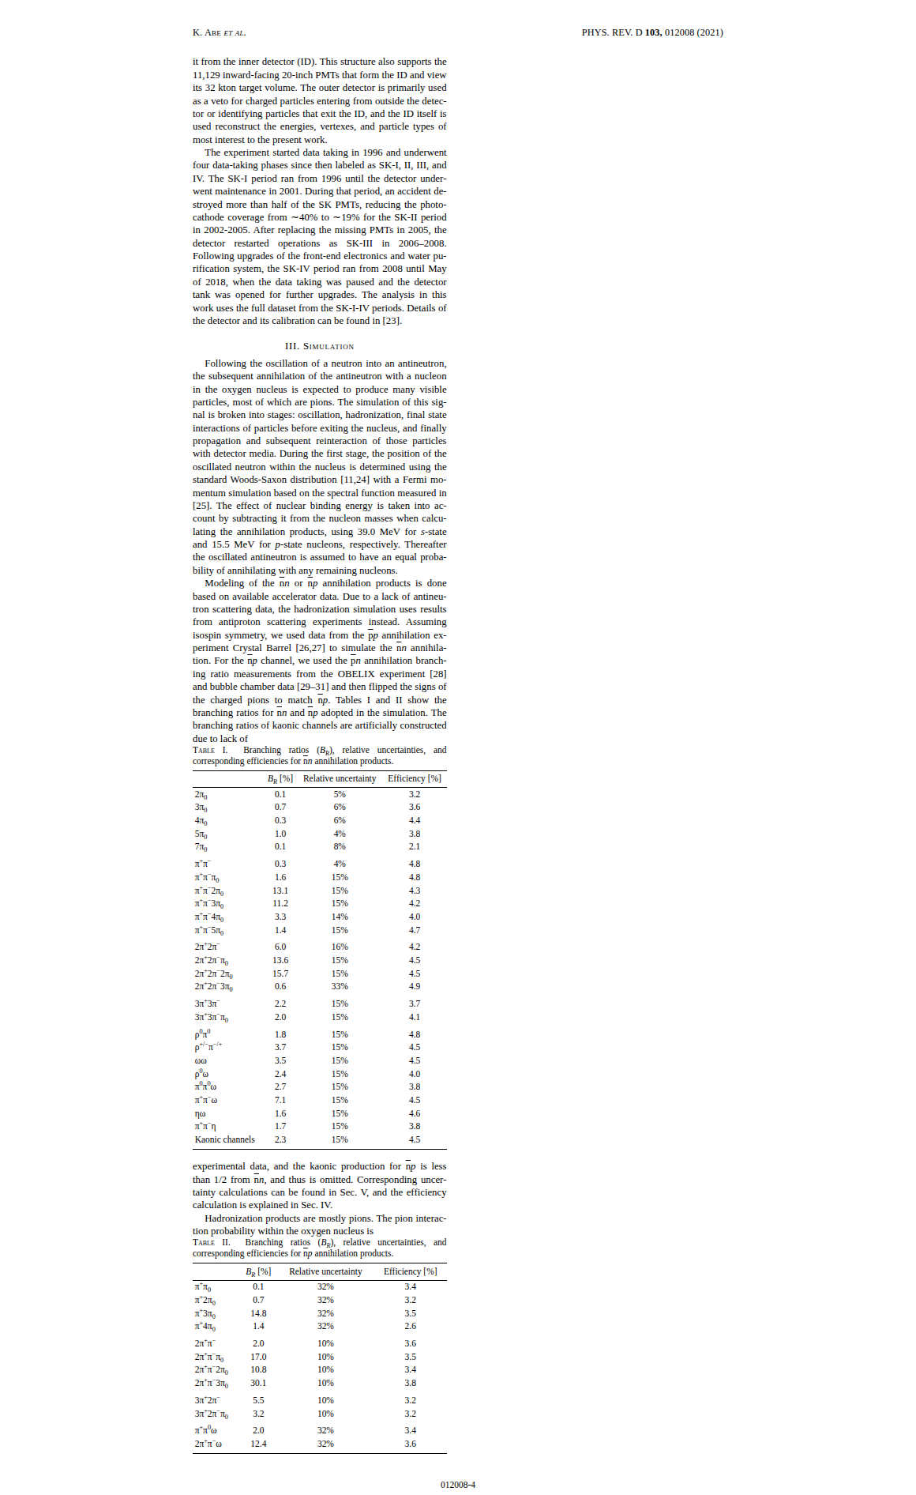K. Abe et al.
PHYS. REV. D 103, 012008 (2021)
it from the inner detector (ID). This structure also supports the 11,129 inward-facing 20-inch PMTs that form the ID and view its 32 kton target volume. The outer detector is primarily used as a veto for charged particles entering from outside the detector or identifying particles that exit the ID, and the ID itself is used reconstruct the energies, vertexes, and particle types of most interest to the present work.
The experiment started data taking in 1996 and underwent four data-taking phases since then labeled as SK-I, II, III, and IV. The SK-I period ran from 1996 until the detector underwent maintenance in 2001. During that period, an accident destroyed more than half of the SK PMTs, reducing the photocathode coverage from ∼40% to ∼19% for the SK-II period in 2002-2005. After replacing the missing PMTs in 2005, the detector restarted operations as SK-III in 2006–2008. Following upgrades of the front-end electronics and water purification system, the SK-IV period ran from 2008 until May of 2018, when the data taking was paused and the detector tank was opened for further upgrades. The analysis in this work uses the full dataset from the SK-I-IV periods. Details of the detector and its calibration can be found in [23].
III. Simulation
Following the oscillation of a neutron into an antineutron, the subsequent annihilation of the antineutron with a nucleon in the oxygen nucleus is expected to produce many visible particles, most of which are pions. The simulation of this signal is broken into stages: oscillation, hadronization, final state interactions of particles before exiting the nucleus, and finally propagation and subsequent reinteraction of those particles with detector media. During the first stage, the position of the oscillated neutron within the nucleus is determined using the standard Woods-Saxon distribution [11,24] with a Fermi momentum simulation based on the spectral function measured in [25]. The effect of nuclear binding energy is taken into account by subtracting it from the nucleon masses when calculating the annihilation products, using 39.0 MeV for s-state and 15.5 MeV for p-state nucleons, respectively. Thereafter the oscillated antineutron is assumed to have an equal probability of annihilating with any remaining nucleons.
Modeling of the nn or np annihilation products is done based on available accelerator data. Due to a lack of antineutron scattering data, the hadronization simulation uses results from antiproton scattering experiments instead. Assuming isospin symmetry, we used data from the pp annihilation experiment Crystal Barrel [26,27] to simulate the nn annihilation. For the np channel, we used the pn annihilation branching ratio measurements from the OBELIX experiment [28] and bubble chamber data [29–31] and then flipped the signs of the charged pions to match np. Tables I and II show the branching ratios for nn and np adopted in the simulation. The branching ratios of kaonic channels are artificially constructed due to lack of
Table I. Branching ratios (BR), relative uncertainties, and corresponding efficiencies for nn annihilation products.
| | B R [%] | Relative uncertainty | Efficiency [%] |
| --- | --- | --- | --- |
| 2π 0 | 0.1 | 5% | 3.2 |
| 3π 0 | 0.7 | 6% | 3.6 |
| 4π 0 | 0.3 | 6% | 4.4 |
| 5π 0 | 1.0 | 4% | 3.8 |
| 7π 0 | 0.1 | 8% | 2.1 |
| π + π − | 0.3 | 4% | 4.8 |
| π + π − π 0 | 1.6 | 15% | 4.8 |
| π + π − 2π 0 | 13.1 | 15% | 4.3 |
| π + π − 3π 0 | 11.2 | 15% | 4.2 |
| π + π − 4π 0 | 3.3 | 14% | 4.0 |
| π + π − 5π 0 | 1.4 | 15% | 4.7 |
| 2π + 2π − | 6.0 | 16% | 4.2 |
| 2π + 2π − π 0 | 13.6 | 15% | 4.5 |
| 2π + 2π − 2π 0 | 15.7 | 15% | 4.5 |
| 2π + 2π − 3π 0 | 0.6 | 33% | 4.9 |
| 3π + 3π − | 2.2 | 15% | 3.7 |
| 3π + 3π − π 0 | 2.0 | 15% | 4.1 |
| ρ 0 π 0 | 1.8 | 15% | 4.8 |
| ρ +/− π −/+ | 3.7 | 15% | 4.5 |
| ωω | 3.5 | 15% | 4.5 |
| ρ 0 ω | 2.4 | 15% | 4.0 |
| π 0 π 0 ω | 2.7 | 15% | 3.8 |
| π + π − ω | 7.1 | 15% | 4.5 |
| ηω | 1.6 | 15% | 4.6 |
| π + π − η | 1.7 | 15% | 3.8 |
| Kaonic channels | 2.3 | 15% | 4.5 |
experimental data, and the kaonic production for np is less than 1/2 from nn, and thus is omitted. Corresponding uncertainty calculations can be found in Sec. V, and the efficiency calculation is explained in Sec. IV.
Hadronization products are mostly pions. The pion interaction probability within the oxygen nucleus is
Table II. Branching ratios (BR), relative uncertainties, and corresponding efficiencies for np annihilation products.
| | B R [%] | Relative uncertainty | Efficiency [%] |
| --- | --- | --- | --- |
| π + π 0 | 0.1 | 32% | 3.4 |
| π + 2π 0 | 0.7 | 32% | 3.2 |
| π + 3π 0 | 14.8 | 32% | 3.5 |
| π + 4π 0 | 1.4 | 32% | 2.6 |
| 2π + π − | 2.0 | 10% | 3.6 |
| 2π + π − π 0 | 17.0 | 10% | 3.5 |
| 2π + π − 2π 0 | 10.8 | 10% | 3.4 |
| 2π + π − 3π 0 | 30.1 | 10% | 3.8 |
| 3π + 2π − | 5.5 | 10% | 3.2 |
| 3π + 2π − π 0 | 3.2 | 10% | 3.2 |
| π + π 0 ω | 2.0 | 32% | 3.4 |
| 2π + π − ω | 12.4 | 32% | 3.6 |
012008-4